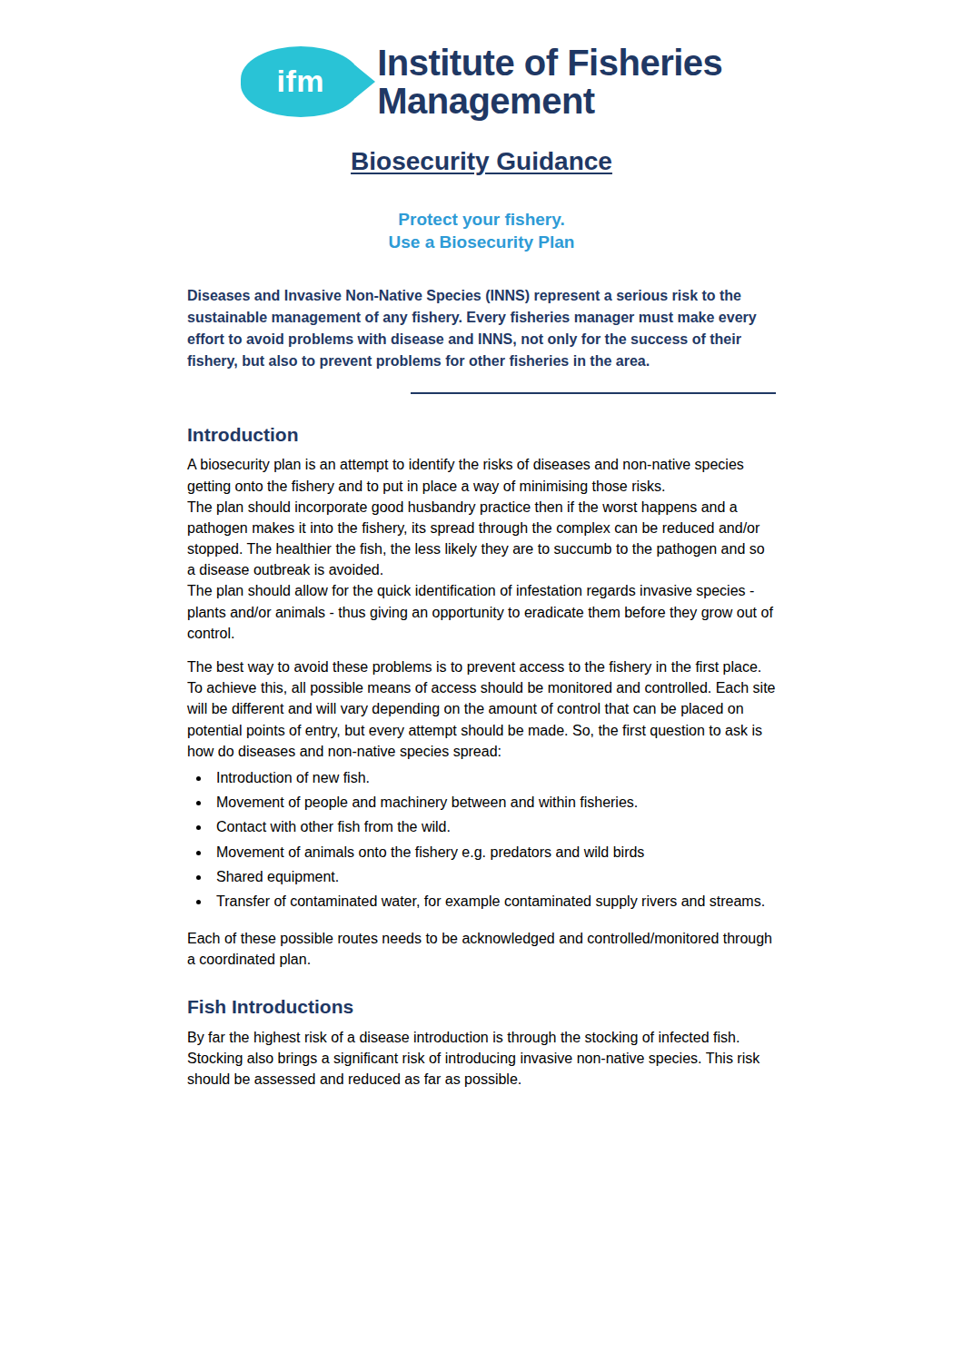ifm Institute of Fisheries
Management
Biosecurity Guidance
Protect your fishery.
Use a Biosecurity Plan
Diseases and Invasive Non-Native Species (INNS) represent a serious risk to the sustainable management of any fishery. Every fisheries manager must make every effort to avoid problems with disease and INNS, not only for the success of their fishery, but also to prevent problems for other fisheries in the area.
Introduction
A biosecurity plan is an attempt to identify the risks of diseases and non-native species getting onto the fishery and to put in place a way of minimising those risks.
The plan should incorporate good husbandry practice then if the worst happens and a pathogen makes it into the fishery, its spread through the complex can be reduced and/or stopped. The healthier the fish, the less likely they are to succumb to the pathogen and so a disease outbreak is avoided.
The plan should allow for the quick identification of infestation regards invasive species - plants and/or animals - thus giving an opportunity to eradicate them before they grow out of control.
The best way to avoid these problems is to prevent access to the fishery in the first place. To achieve this, all possible means of access should be monitored and controlled. Each site will be different and will vary depending on the amount of control that can be placed on potential points of entry, but every attempt should be made. So, the first question to ask is how do diseases and non-native species spread:
Introduction of new fish.
Movement of people and machinery between and within fisheries.
Contact with other fish from the wild.
Movement of animals onto the fishery e.g. predators and wild birds
Shared equipment.
Transfer of contaminated water, for example contaminated supply rivers and streams.
Each of these possible routes needs to be acknowledged and controlled/monitored through a coordinated plan.
Fish Introductions
By far the highest risk of a disease introduction is through the stocking of infected fish. Stocking also brings a significant risk of introducing invasive non-native species. This risk should be assessed and reduced as far as possible.